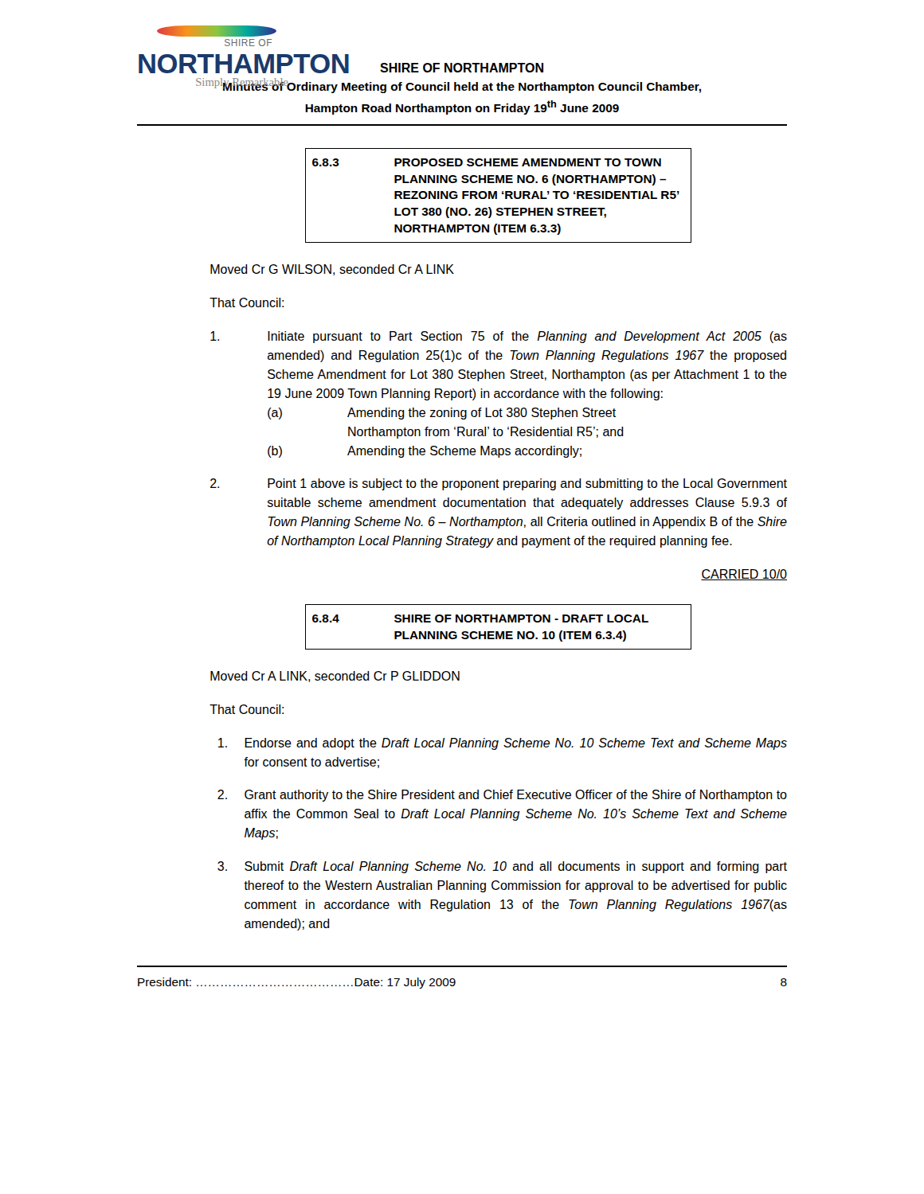SHIRE OF NORTHAMPTON Simply Remarkable
SHIRE OF NORTHAMPTON
Minutes of Ordinary Meeting of Council held at the Northampton Council Chamber,
Hampton Road Northampton on Friday 19th June 2009
| 6.8.3 | PROPOSED SCHEME AMENDMENT TO TOWN PLANNING SCHEME NO. 6 (NORTHAMPTON) – REZONING FROM ‘RURAL’ TO ‘RESIDENTIAL R5’ LOT 380 (NO. 26) STEPHEN STREET, NORTHAMPTON (ITEM 6.3.3) |
Moved Cr G WILSON, seconded Cr A LINK
That Council:
1. Initiate pursuant to Part Section 75 of the Planning and Development Act 2005 (as amended) and Regulation 25(1)c of the Town Planning Regulations 1967 the proposed Scheme Amendment for Lot 380 Stephen Street, Northampton (as per Attachment 1 to the 19 June 2009 Town Planning Report) in accordance with the following:
(a) Amending the zoning of Lot 380 Stephen Street
Northampton from ‘Rural’ to ‘Residential R5’; and
(b) Amending the Scheme Maps accordingly;
2. Point 1 above is subject to the proponent preparing and submitting to the Local Government suitable scheme amendment documentation that adequately addresses Clause 5.9.3 of Town Planning Scheme No. 6 – Northampton, all Criteria outlined in Appendix B of the Shire of Northampton Local Planning Strategy and payment of the required planning fee.
CARRIED 10/0
| 6.8.4 | SHIRE OF NORTHAMPTON - DRAFT LOCAL PLANNING SCHEME NO. 10 (ITEM 6.3.4) |
Moved Cr A LINK, seconded Cr P GLIDDON
That Council:
1. Endorse and adopt the Draft Local Planning Scheme No. 10 Scheme Text and Scheme Maps for consent to advertise;
2. Grant authority to the Shire President and Chief Executive Officer of the Shire of Northampton to affix the Common Seal to Draft Local Planning Scheme No. 10’s Scheme Text and Scheme Maps;
3. Submit Draft Local Planning Scheme No. 10 and all documents in support and forming part thereof to the Western Australian Planning Commission for approval to be advertised for public comment in accordance with Regulation 13 of the Town Planning Regulations 1967(as amended); and
President: …………………………………Date: 17 July 2009 8